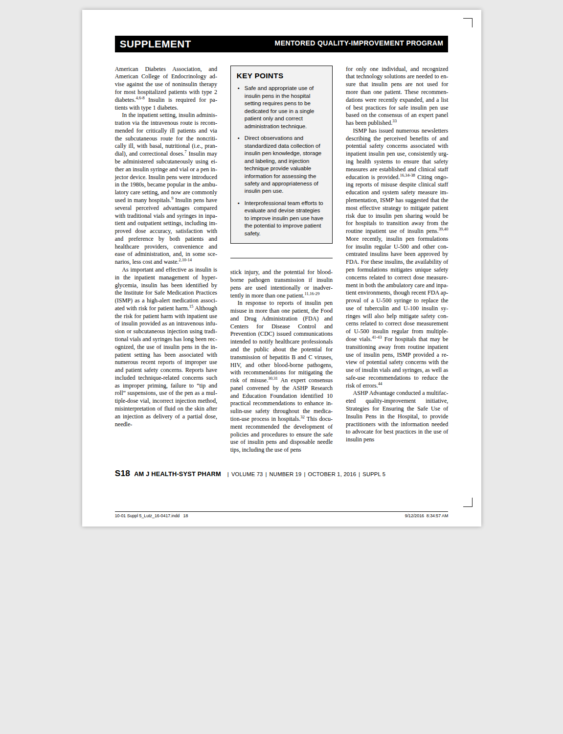SUPPLEMENT
MENTORED QUALITY-IMPROVEMENT PROGRAM
American Diabetes Association, and American College of Endocrinology advise against the use of noninsulin therapy for most hospitalized patients with type 2 diabetes.4,6-8 Insulin is required for patients with type 1 diabetes.
In the inpatient setting, insulin administration via the intravenous route is recommended for critically ill patients and via the subcutaneous route for the noncritically ill, with basal, nutritional (i.e., prandial), and correctional doses.7 Insulin may be administered subcutaneously using either an insulin syringe and vial or a pen injector device. Insulin pens were introduced in the 1980s, became popular in the ambulatory care setting, and now are commonly used in many hospitals.9 Insulin pens have several perceived advantages compared with traditional vials and syringes in inpatient and outpatient settings, including improved dose accuracy, satisfaction with and preference by both patients and healthcare providers, convenience and ease of administration, and, in some scenarios, less cost and waste.2,10-14
As important and effective as insulin is in the inpatient management of hyperglycemia, insulin has been identified by the Institute for Safe Medication Practices (ISMP) as a high-alert medication associated with risk for patient harm.15 Although the risk for patient harm with inpatient use of insulin provided as an intravenous infusion or subcutaneous injection using traditional vials and syringes has long been recognized, the use of insulin pens in the inpatient setting has been associated with numerous recent reports of improper use and patient safety concerns. Reports have included technique-related concerns such as improper priming, failure to “tip and roll” suspensions, use of the pen as a multiple-dose vial, incorrect injection method, misinterpretation of fluid on the skin after an injection as delivery of a partial dose, needle-
KEY POINTS
Safe and appropriate use of insulin pens in the hospital setting requires pens to be dedicated for use in a single patient only and correct administration technique.
Direct observations and standardized data collection of insulin pen knowledge, storage and labeling, and injection technique provide valuable information for assessing the safety and appropriateness of insulin pen use.
Interprofessional team efforts to evaluate and devise strategies to improve insulin pen use have the potential to improve patient safety.
stick injury, and the potential for blood-borne pathogen transmission if insulin pens are used intentionally or inadvertently in more than one patient.11,16-29
In response to reports of insulin pen misuse in more than one patient, the Food and Drug Administration (FDA) and Centers for Disease Control and Prevention (CDC) issued communications intended to notify healthcare professionals and the public about the potential for transmission of hepatitis B and C viruses, HIV, and other blood-borne pathogens, with recommendations for mitigating the risk of misuse.30,31 An expert consensus panel convened by the ASHP Research and Education Foundation identified 10 practical recommendations to enhance insulin-use safety throughout the medication-use process in hospitals.32 This document recommended the development of policies and procedures to ensure the safe use of insulin pens and disposable needle tips, including the use of pens
for only one individual, and recognized that technology solutions are needed to ensure that insulin pens are not used for more than one patient. These recommendations were recently expanded, and a list of best practices for safe insulin pen use based on the consensus of an expert panel has been published.33
ISMP has issued numerous newsletters describing the perceived benefits of and potential safety concerns associated with inpatient insulin pen use, consistently urging health systems to ensure that safety measures are established and clinical staff education is provided.16,34-38 Citing ongoing reports of misuse despite clinical staff education and system safety measure implementation, ISMP has suggested that the most effective strategy to mitigate patient risk due to insulin pen sharing would be for hospitals to transition away from the routine inpatient use of insulin pens.39,40 More recently, insulin pen formulations for insulin regular U-500 and other concentrated insulins have been approved by FDA. For these insulins, the availability of pen formulations mitigates unique safety concerns related to correct dose measurement in both the ambulatory care and inpatient environments, though recent FDA approval of a U-500 syringe to replace the use of tuberculin and U-100 insulin syringes will also help mitigate safety concerns related to correct dose measurement of U-500 insulin regular from multiple-dose vials.41-43 For hospitals that may be transitioning away from routine inpatient use of insulin pens, ISMP provided a review of potential safety concerns with the use of insulin vials and syringes, as well as safe-use recommendations to reduce the risk of errors.44
ASHP Advantage conducted a multifaceted quality-improvement initiative, Strategies for Ensuring the Safe Use of Insulin Pens in the Hospital, to provide practitioners with the information needed to advocate for best practices in the use of insulin pens
S18 AM J HEALTH-SYST PHARM |VOLUME 73|NUMBER 19|OCTOBER 1, 2016|SUPPL 5
10-01 Suppl 5_Lutz_16-0417.indd 18 9/12/2016 8:34:57 AM